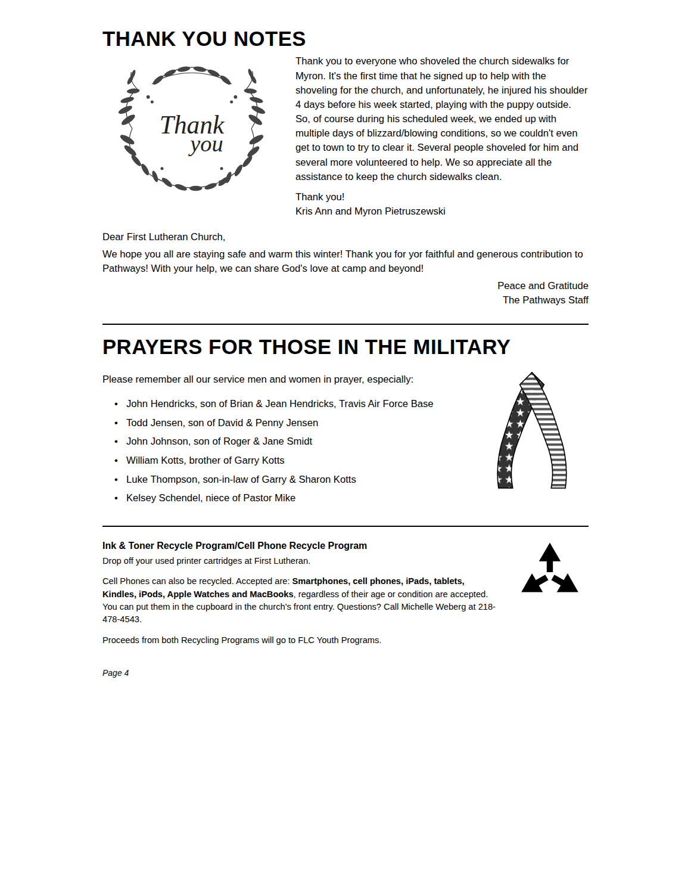Thank You Notes
Thank you
Thank you to everyone who shoveled the church sidewalks for Myron. It's the first time that he signed up to help with the shoveling for the church, and unfortunately, he injured his shoulder 4 days before his week started, playing with the puppy outside. So, of course during his scheduled week, we ended up with multiple days of blizzard/blowing conditions, so we couldn't even get to town to try to clear it. Several people shoveled for him and several more volunteered to help. We so appreciate all the assistance to keep the church sidewalks clean.
Thank you!
Kris Ann and Myron Pietruszewski
Dear First Lutheran Church,
We hope you all are staying safe and warm this winter! Thank you for yor faithful and generous contribution to Pathways! With your help, we can share God's love at camp and beyond!
Peace and Gratitude
The Pathways Staff
Prayers for Those in the Military
Please remember all our service men and women in prayer, especially:
John Hendricks, son of Brian & Jean Hendricks, Travis Air Force Base
Todd Jensen, son of David & Penny Jensen
John Johnson, son of Roger & Jane Smidt
William Kotts, brother of Garry Kotts
Luke Thompson, son-in-law of Garry & Sharon Kotts
Kelsey Schendel, niece of Pastor Mike
Ink & Toner Recycle Program/Cell Phone Recycle Program
Drop off your used printer cartridges at First Lutheran.
Cell Phones can also be recycled. Accepted are: Smartphones, cell phones, iPads, tablets, Kindles, iPods, Apple Watches and MacBooks, regardless of their age or condition are accepted. You can put them in the cupboard in the church's front entry. Questions? Call Michelle Weberg at 218-478-4543.
Proceeds from both Recycling Programs will go to FLC Youth Programs.
Page 4